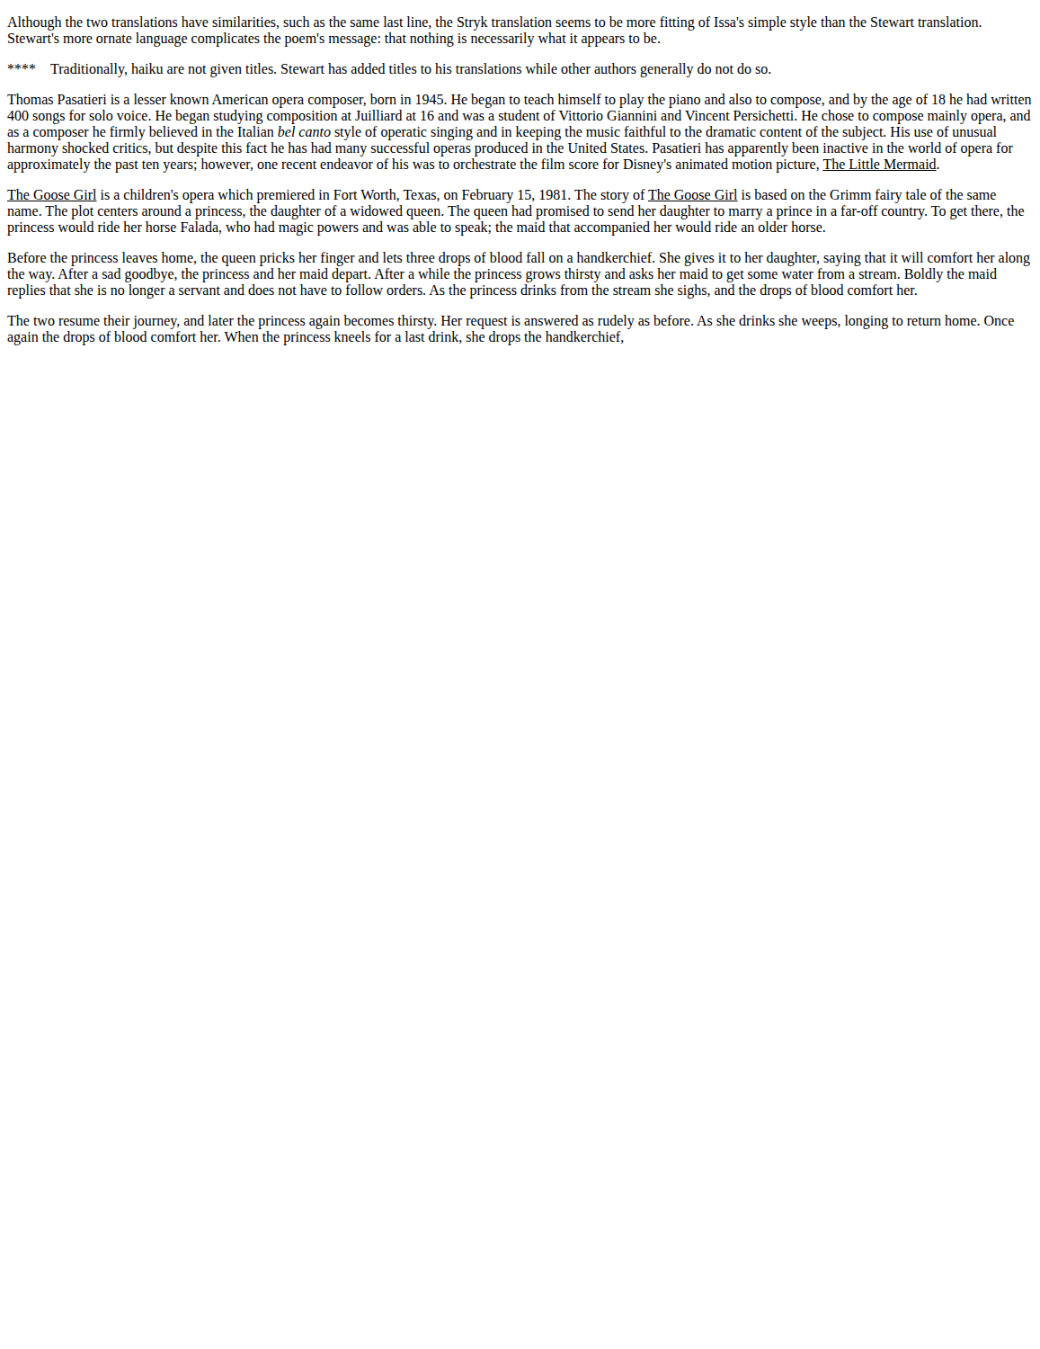Although the two translations have similarities, such as the same last line, the Stryk translation seems to be more fitting of Issa's simple style than the Stewart translation. Stewart's more ornate language complicates the poem's message: that nothing is necessarily what it appears to be.
**** Traditionally, haiku are not given titles. Stewart has added titles to his translations while other authors generally do not do so.
Thomas Pasatieri is a lesser known American opera composer, born in 1945. He began to teach himself to play the piano and also to compose, and by the age of 18 he had written 400 songs for solo voice. He began studying composition at Juilliard at 16 and was a student of Vittorio Giannini and Vincent Persichetti. He chose to compose mainly opera, and as a composer he firmly believed in the Italian bel canto style of operatic singing and in keeping the music faithful to the dramatic content of the subject. His use of unusual harmony shocked critics, but despite this fact he has had many successful operas produced in the United States. Pasatieri has apparently been inactive in the world of opera for approximately the past ten years; however, one recent endeavor of his was to orchestrate the film score for Disney's animated motion picture, The Little Mermaid.
The Goose Girl is a children's opera which premiered in Fort Worth, Texas, on February 15, 1981. The story of The Goose Girl is based on the Grimm fairy tale of the same name. The plot centers around a princess, the daughter of a widowed queen. The queen had promised to send her daughter to marry a prince in a far-off country. To get there, the princess would ride her horse Falada, who had magic powers and was able to speak; the maid that accompanied her would ride an older horse.
Before the princess leaves home, the queen pricks her finger and lets three drops of blood fall on a handkerchief. She gives it to her daughter, saying that it will comfort her along the way. After a sad goodbye, the princess and her maid depart. After a while the princess grows thirsty and asks her maid to get some water from a stream. Boldly the maid replies that she is no longer a servant and does not have to follow orders. As the princess drinks from the stream she sighs, and the drops of blood comfort her.
The two resume their journey, and later the princess again becomes thirsty. Her request is answered as rudely as before. As she drinks she weeps, longing to return home. Once again the drops of blood comfort her. When the princess kneels for a last drink, she drops the handkerchief,